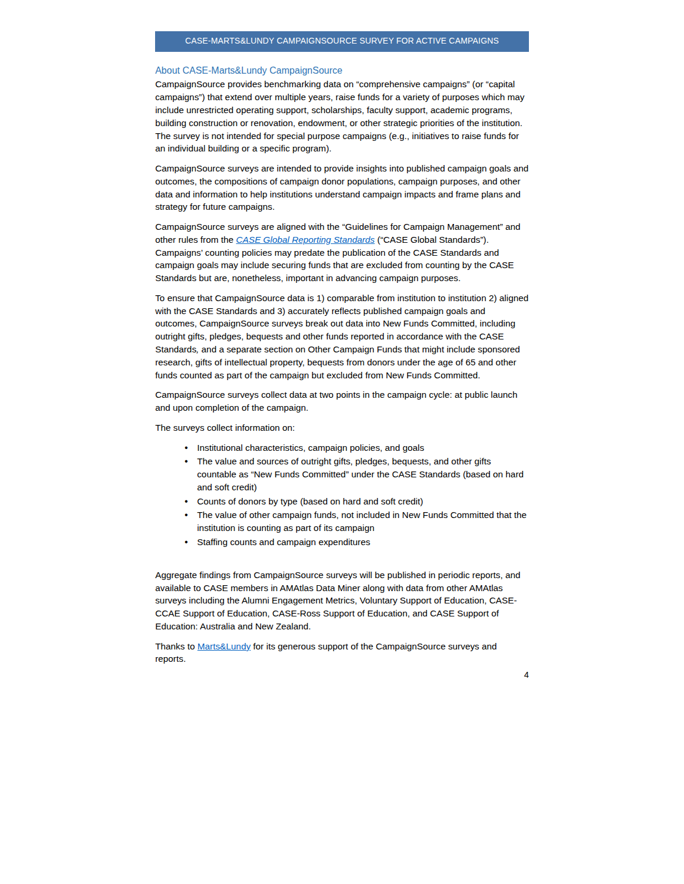CASE-MARTS&LUNDY CAMPAIGNSOURCE SURVEY FOR ACTIVE CAMPAIGNS
About CASE-Marts&Lundy CampaignSource
CampaignSource provides benchmarking data on “comprehensive campaigns” (or “capital campaigns”) that extend over multiple years, raise funds for a variety of purposes which may include unrestricted operating support, scholarships, faculty support, academic programs, building construction or renovation, endowment, or other strategic priorities of the institution. The survey is not intended for special purpose campaigns (e.g., initiatives to raise funds for an individual building or a specific program).
CampaignSource surveys are intended to provide insights into published campaign goals and outcomes, the compositions of campaign donor populations, campaign purposes, and other data and information to help institutions understand campaign impacts and frame plans and strategy for future campaigns.
CampaignSource surveys are aligned with the “Guidelines for Campaign Management” and other rules from the CASE Global Reporting Standards (“CASE Global Standards”). Campaigns’ counting policies may predate the publication of the CASE Standards and campaign goals may include securing funds that are excluded from counting by the CASE Standards but are, nonetheless, important in advancing campaign purposes.
To ensure that CampaignSource data is 1) comparable from institution to institution 2) aligned with the CASE Standards and 3) accurately reflects published campaign goals and outcomes, CampaignSource surveys break out data into New Funds Committed, including outright gifts, pledges, bequests and other funds reported in accordance with the CASE Standards, and a separate section on Other Campaign Funds that might include sponsored research, gifts of intellectual property, bequests from donors under the age of 65 and other funds counted as part of the campaign but excluded from New Funds Committed.
CampaignSource surveys collect data at two points in the campaign cycle: at public launch and upon completion of the campaign.
The surveys collect information on:
Institutional characteristics, campaign policies, and goals
The value and sources of outright gifts, pledges, bequests, and other gifts countable as “New Funds Committed” under the CASE Standards (based on hard and soft credit)
Counts of donors by type (based on hard and soft credit)
The value of other campaign funds, not included in New Funds Committed that the institution is counting as part of its campaign
Staffing counts and campaign expenditures
Aggregate findings from CampaignSource surveys will be published in periodic reports, and available to CASE members in AMAtlas Data Miner along with data from other AMAtlas surveys including the Alumni Engagement Metrics, Voluntary Support of Education, CASE-CCAE Support of Education, CASE-Ross Support of Education, and CASE Support of Education: Australia and New Zealand.
Thanks to Marts&Lundy for its generous support of the CampaignSource surveys and reports.
4